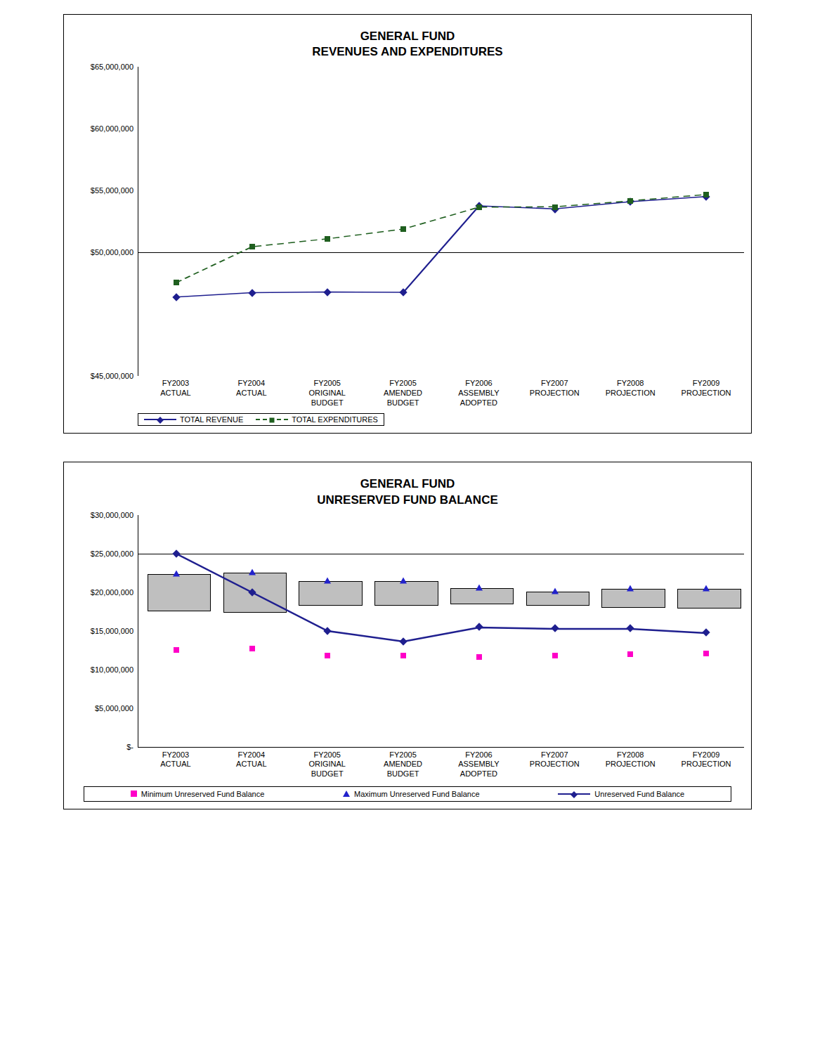GENERAL FUND
REVENUES AND EXPENDITURES
$65,000,000 $60,000,000 $55,000,000 $50,000,000 $45,000,000
FY2003
ACTUAL
FY2004
ACTUAL
FY2005
ORIGINAL
BUDGET
FY2005
AMENDED
BUDGET
FY2006
ASSEMBLY
ADOPTED
FY2007
PROJECTION
FY2008
PROJECTION
FY2009
PROJECTION
TOTAL REVENUE TOTAL EXPENDITURES
GENERAL FUND
UNRESERVED FUND BALANCE
$30,000,000 $25,000,000 $20,000,000 $15,000,000 $10,000,000 $5,000,000 $-
FY2003
ACTUAL
FY2004
ACTUAL
FY2005
ORIGINAL
BUDGET
FY2005
AMENDED
BUDGET
FY2006
ASSEMBLY
ADOPTED
FY2007
PROJECTION
FY2008
PROJECTION
FY2009
PROJECTION
Minimum Unreserved Fund Balance Maximum Unreserved Fund Balance Unreserved Fund Balance